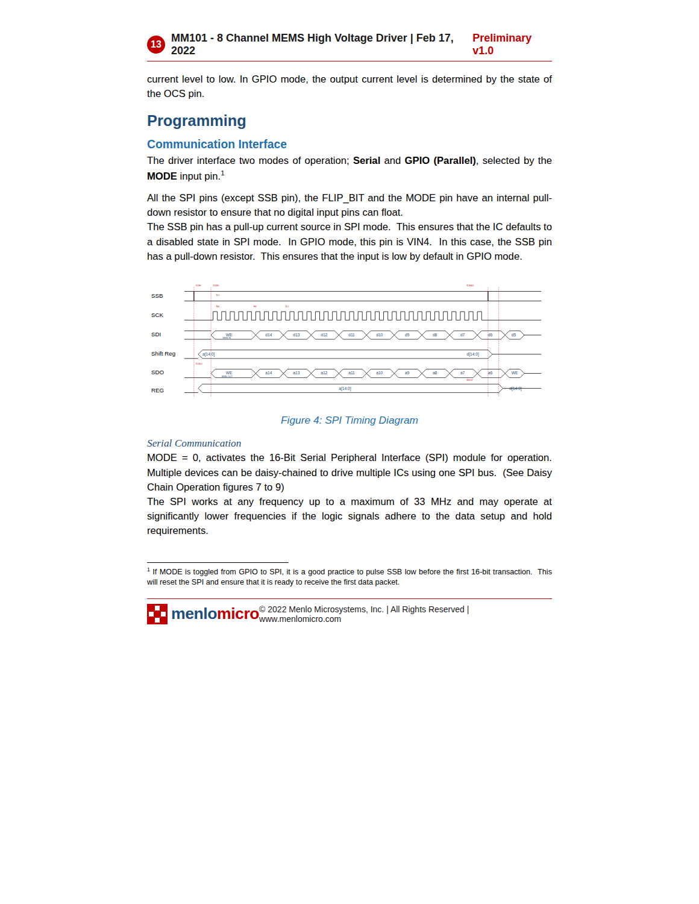13 MM101 - 8 Channel MEMS High Voltage Driver | Feb 17, 2022 Preliminary v1.0
current level to low. In GPIO mode, the output current level is determined by the state of the OCS pin.
Programming
Communication Interface
The driver interface two modes of operation; Serial and GPIO (Parallel), selected by the MODE input pin.1
All the SPI pins (except SSB pin), the FLIP_BIT and the MODE pin have an internal pull-down resistor to ensure that no digital input pins can float.
The SSB pin has a pull-up current source in SPI mode. This ensures that the IC defaults to a disabled state in SPI mode. In GPIO mode, this pin is VIN4. In this case, the SSB pin has a pull-down resistor. This ensures that the input is low by default in GPIO mode.
SSB SCK SDI Shift Reg SDO REG WE MSB IN d14 d13 d12 d11 d10 d9 d8 d7 d6 d5 a[14:0] d[14:0] WE MSB OUT a14 a13 a12 a11 a10 a9 a8 a7 a6 WE a[14:0] d[14:0] tCSH tCSSU tCSHLD tLO tSU tHI tLO tCSDO tSDO2
Figure 4: SPI Timing Diagram
Serial Communication
MODE = 0, activates the 16-Bit Serial Peripheral Interface (SPI) module for operation. Multiple devices can be daisy-chained to drive multiple ICs using one SPI bus. (See Daisy Chain Operation figures 7 to 9)
The SPI works at any frequency up to a maximum of 33 MHz and may operate at significantly lower frequencies if the logic signals adhere to the data setup and hold requirements.
1 If MODE is toggled from GPIO to SPI, it is a good practice to pulse SSB low before the first 16-bit transaction. This will reset the SPI and ensure that it is ready to receive the first data packet.
menlo micro
© 2022 Menlo Microsystems, Inc. | All Rights Reserved | www.menlomicro.com